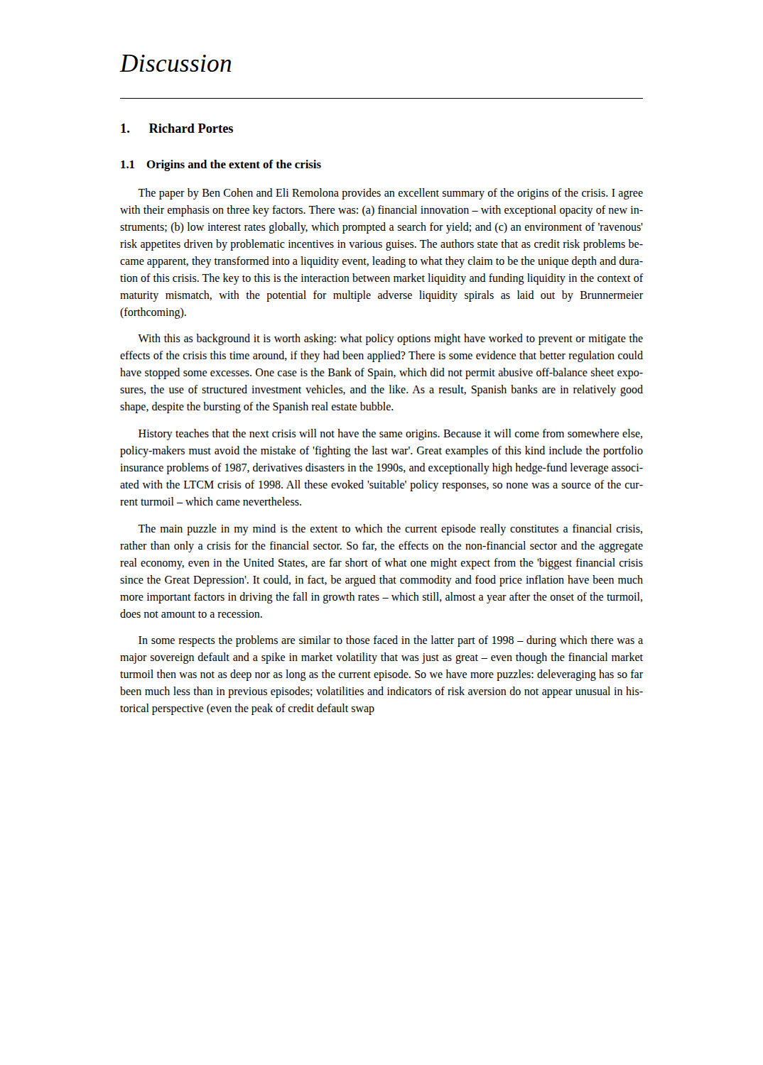Discussion
1. Richard Portes
1.1 Origins and the extent of the crisis
The paper by Ben Cohen and Eli Remolona provides an excellent summary of the origins of the crisis. I agree with their emphasis on three key factors. There was: (a) financial innovation – with exceptional opacity of new instruments; (b) low interest rates globally, which prompted a search for yield; and (c) an environment of 'ravenous' risk appetites driven by problematic incentives in various guises. The authors state that as credit risk problems became apparent, they transformed into a liquidity event, leading to what they claim to be the unique depth and duration of this crisis. The key to this is the interaction between market liquidity and funding liquidity in the context of maturity mismatch, with the potential for multiple adverse liquidity spirals as laid out by Brunnermeier (forthcoming).
With this as background it is worth asking: what policy options might have worked to prevent or mitigate the effects of the crisis this time around, if they had been applied? There is some evidence that better regulation could have stopped some excesses. One case is the Bank of Spain, which did not permit abusive off-balance sheet exposures, the use of structured investment vehicles, and the like. As a result, Spanish banks are in relatively good shape, despite the bursting of the Spanish real estate bubble.
History teaches that the next crisis will not have the same origins. Because it will come from somewhere else, policy-makers must avoid the mistake of 'fighting the last war'. Great examples of this kind include the portfolio insurance problems of 1987, derivatives disasters in the 1990s, and exceptionally high hedge-fund leverage associated with the LTCM crisis of 1998. All these evoked 'suitable' policy responses, so none was a source of the current turmoil – which came nevertheless.
The main puzzle in my mind is the extent to which the current episode really constitutes a financial crisis, rather than only a crisis for the financial sector. So far, the effects on the non-financial sector and the aggregate real economy, even in the United States, are far short of what one might expect from the 'biggest financial crisis since the Great Depression'. It could, in fact, be argued that commodity and food price inflation have been much more important factors in driving the fall in growth rates – which still, almost a year after the onset of the turmoil, does not amount to a recession.
In some respects the problems are similar to those faced in the latter part of 1998 – during which there was a major sovereign default and a spike in market volatility that was just as great – even though the financial market turmoil then was not as deep nor as long as the current episode. So we have more puzzles: deleveraging has so far been much less than in previous episodes; volatilities and indicators of risk aversion do not appear unusual in historical perspective (even the peak of credit default swap